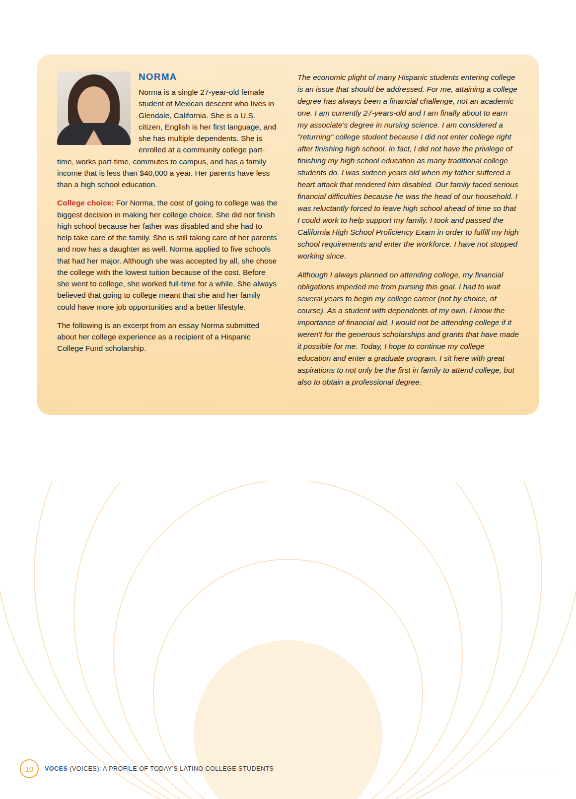NORMA
Norma is a single 27-year-old female student of Mexican descent who lives in Glendale, California. She is a U.S. citizen, English is her first language, and she has multiple dependents. She is enrolled at a community college part-time, works part-time, commutes to campus, and has a family income that is less than $40,000 a year. Her parents have less than a high school education.
College choice: For Norma, the cost of going to college was the biggest decision in making her college choice. She did not finish high school because her father was disabled and she had to help take care of the family. She is still taking care of her parents and now has a daughter as well. Norma applied to five schools that had her major. Although she was accepted by all, she chose the college with the lowest tuition because of the cost. Before she went to college, she worked full-time for a while. She always believed that going to college meant that she and her family could have more job opportunities and a better lifestyle.
The following is an excerpt from an essay Norma submitted about her college experience as a recipient of a Hispanic College Fund scholarship.
The economic plight of many Hispanic students entering college is an issue that should be addressed. For me, attaining a college degree has always been a financial challenge, not an academic one. I am currently 27-years-old and I am finally about to earn my associate's degree in nursing science. I am considered a "returning" college student because I did not enter college right after finishing high school. In fact, I did not have the privilege of finishing my high school education as many traditional college students do. I was sixteen years old when my father suffered a heart attack that rendered him disabled. Our family faced serious financial difficulties because he was the head of our household. I was reluctantly forced to leave high school ahead of time so that I could work to help support my family. I took and passed the California High School Proficiency Exam in order to fulfill my high school requirements and enter the workforce. I have not stopped working since.
Although I always planned on attending college, my financial obligations impeded me from pursing this goal. I had to wait several years to begin my college career (not by choice, of course). As a student with dependents of my own, I know the importance of financial aid. I would not be attending college if it weren't for the generous scholarships and grants that have made it possible for me. Today, I hope to continue my college education and enter a graduate program. I sit here with great aspirations to not only be the first in family to attend college, but also to obtain a professional degree.
10
VOCES (VOICES): A PROFILE OF TODAY'S LATINO COLLEGE STUDENTS